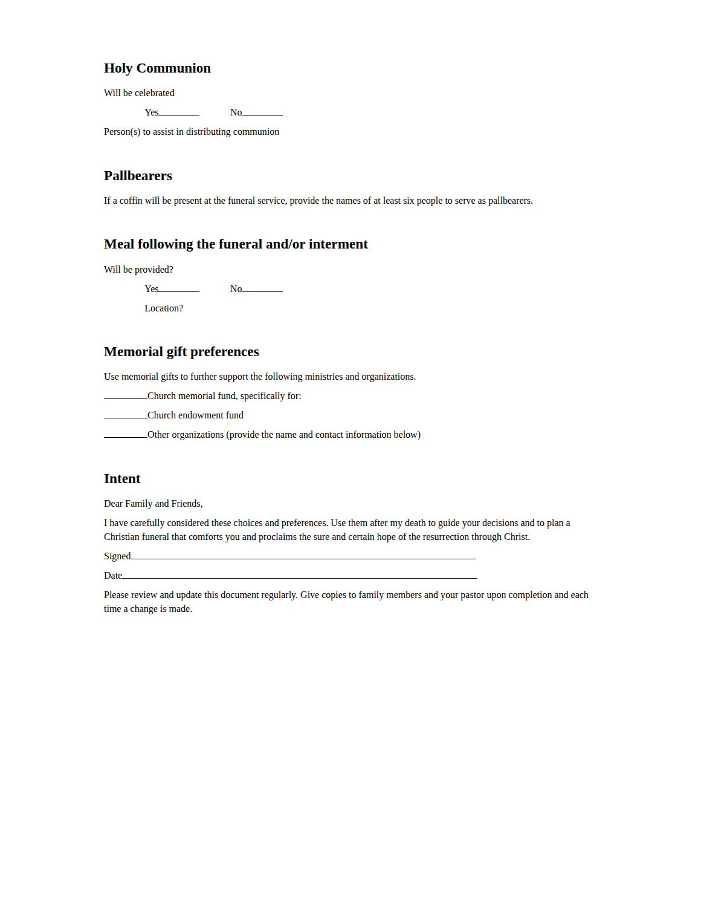Holy Communion
Will be celebrated
Yes No
Person(s) to assist in distributing communion
Pallbearers
If a coffin will be present at the funeral service, provide the names of at least six people to serve as pallbearers.
Meal following the funeral and/or interment
Will be provided?
Yes No
Location?
Memorial gift preferences
Use memorial gifts to further support the following ministries and organizations.
Church memorial fund, specifically for:
Church endowment fund
Other organizations (provide the name and contact information below)
Intent
Dear Family and Friends,
I have carefully considered these choices and preferences. Use them after my death to guide your decisions and to plan a Christian funeral that comforts you and proclaims the sure and certain hope of the resurrection through Christ.
Signed
Date
Please review and update this document regularly. Give copies to family members and your pastor upon completion and each time a change is made.